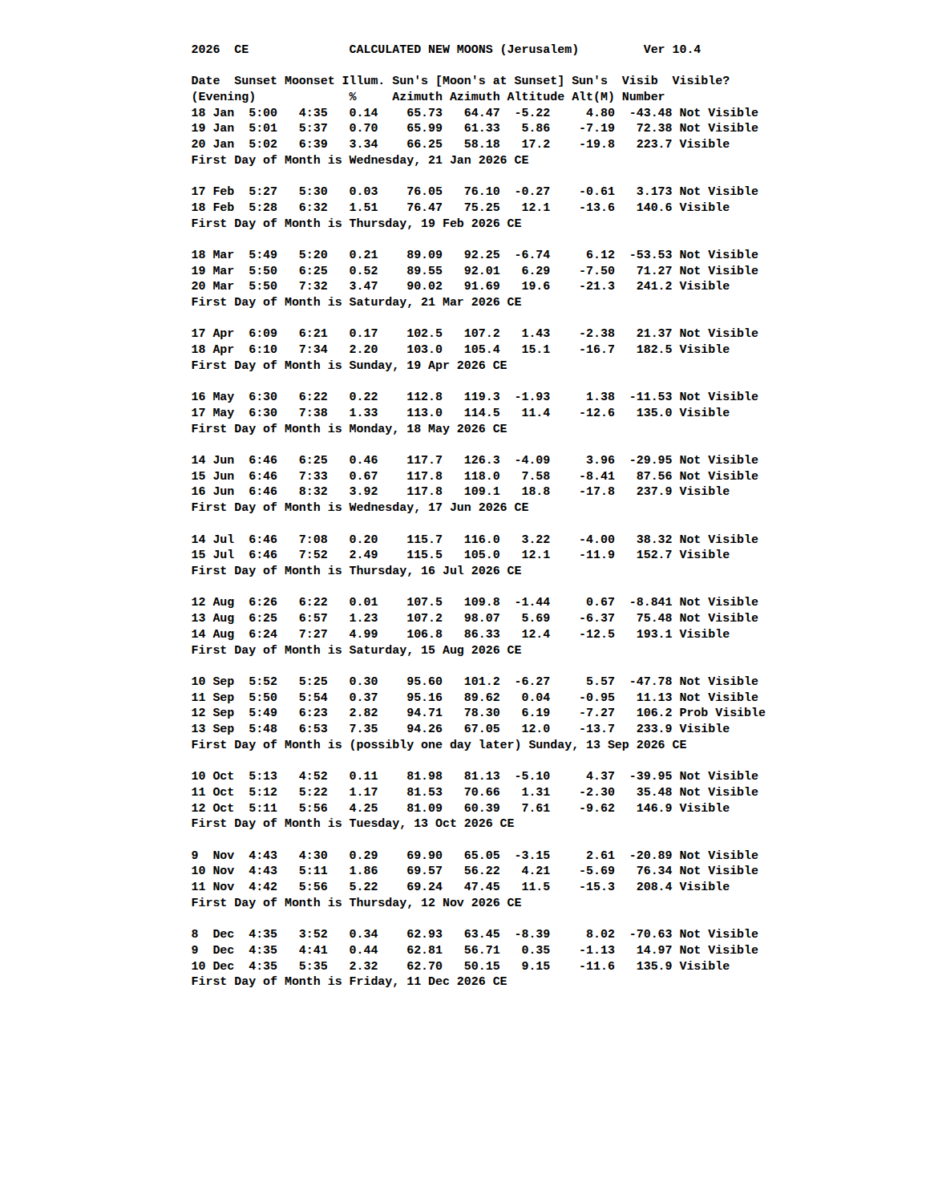2026  CE              CALCULATED NEW MOONS (Jerusalem)         Ver 10.4

 Date  Sunset Moonset Illum. Sun's [Moon's at Sunset] Sun's  Visib  Visible?
 (Evening)             %     Azimuth Azimuth Altitude Alt(M) Number
 18 Jan  5:00   4:35   0.14    65.73   64.47  -5.22     4.80  -43.48 Not Visible
 19 Jan  5:01   5:37   0.70    65.99   61.33   5.86    -7.19   72.38 Not Visible
 20 Jan  5:02   6:39   3.34    66.25   58.18   17.2    -19.8   223.7 Visible
 First Day of Month is Wednesday, 21 Jan 2026 CE

 17 Feb  5:27   5:30   0.03    76.05   76.10  -0.27    -0.61   3.173 Not Visible
 18 Feb  5:28   6:32   1.51    76.47   75.25   12.1    -13.6   140.6 Visible
 First Day of Month is Thursday, 19 Feb 2026 CE

 18 Mar  5:49   5:20   0.21    89.09   92.25  -6.74     6.12  -53.53 Not Visible
 19 Mar  5:50   6:25   0.52    89.55   92.01   6.29    -7.50   71.27 Not Visible
 20 Mar  5:50   7:32   3.47    90.02   91.69   19.6    -21.3   241.2 Visible
 First Day of Month is Saturday, 21 Mar 2026 CE

 17 Apr  6:09   6:21   0.17    102.5   107.2   1.43    -2.38   21.37 Not Visible
 18 Apr  6:10   7:34   2.20    103.0   105.4   15.1    -16.7   182.5 Visible
 First Day of Month is Sunday, 19 Apr 2026 CE

 16 May  6:30   6:22   0.22    112.8   119.3  -1.93     1.38  -11.53 Not Visible
 17 May  6:30   7:38   1.33    113.0   114.5   11.4    -12.6   135.0 Visible
 First Day of Month is Monday, 18 May 2026 CE

 14 Jun  6:46   6:25   0.46    117.7   126.3  -4.09     3.96  -29.95 Not Visible
 15 Jun  6:46   7:33   0.67    117.8   118.0   7.58    -8.41   87.56 Not Visible
 16 Jun  6:46   8:32   3.92    117.8   109.1   18.8    -17.8   237.9 Visible
 First Day of Month is Wednesday, 17 Jun 2026 CE

 14 Jul  6:46   7:08   0.20    115.7   116.0   3.22    -4.00   38.32 Not Visible
 15 Jul  6:46   7:52   2.49    115.5   105.0   12.1    -11.9   152.7 Visible
 First Day of Month is Thursday, 16 Jul 2026 CE

 12 Aug  6:26   6:22   0.01    107.5   109.8  -1.44     0.67  -8.841 Not Visible
 13 Aug  6:25   6:57   1.23    107.2   98.07   5.69    -6.37   75.48 Not Visible
 14 Aug  6:24   7:27   4.99    106.8   86.33   12.4    -12.5   193.1 Visible
 First Day of Month is Saturday, 15 Aug 2026 CE

 10 Sep  5:52   5:25   0.30    95.60   101.2  -6.27     5.57  -47.78 Not Visible
 11 Sep  5:50   5:54   0.37    95.16   89.62   0.04    -0.95   11.13 Not Visible
 12 Sep  5:49   6:23   2.82    94.71   78.30   6.19    -7.27   106.2 Prob Visible
 13 Sep  5:48   6:53   7.35    94.26   67.05   12.0    -13.7   233.9 Visible
 First Day of Month is (possibly one day later) Sunday, 13 Sep 2026 CE

 10 Oct  5:13   4:52   0.11    81.98   81.13  -5.10     4.37  -39.95 Not Visible
 11 Oct  5:12   5:22   1.17    81.53   70.66   1.31    -2.30   35.48 Not Visible
 12 Oct  5:11   5:56   4.25    81.09   60.39   7.61    -9.62   146.9 Visible
 First Day of Month is Tuesday, 13 Oct 2026 CE

 9  Nov  4:43   4:30   0.29    69.90   65.05  -3.15     2.61  -20.89 Not Visible
 10 Nov  4:43   5:11   1.86    69.57   56.22   4.21    -5.69   76.34 Not Visible
 11 Nov  4:42   5:56   5.22    69.24   47.45   11.5    -15.3   208.4 Visible
 First Day of Month is Thursday, 12 Nov 2026 CE

 8  Dec  4:35   3:52   0.34    62.93   63.45  -8.39     8.02  -70.63 Not Visible
 9  Dec  4:35   4:41   0.44    62.81   56.71   0.35    -1.13   14.97 Not Visible
 10 Dec  4:35   5:35   2.32    62.70   50.15   9.15    -11.6   135.9 Visible
 First Day of Month is Friday, 11 Dec 2026 CE